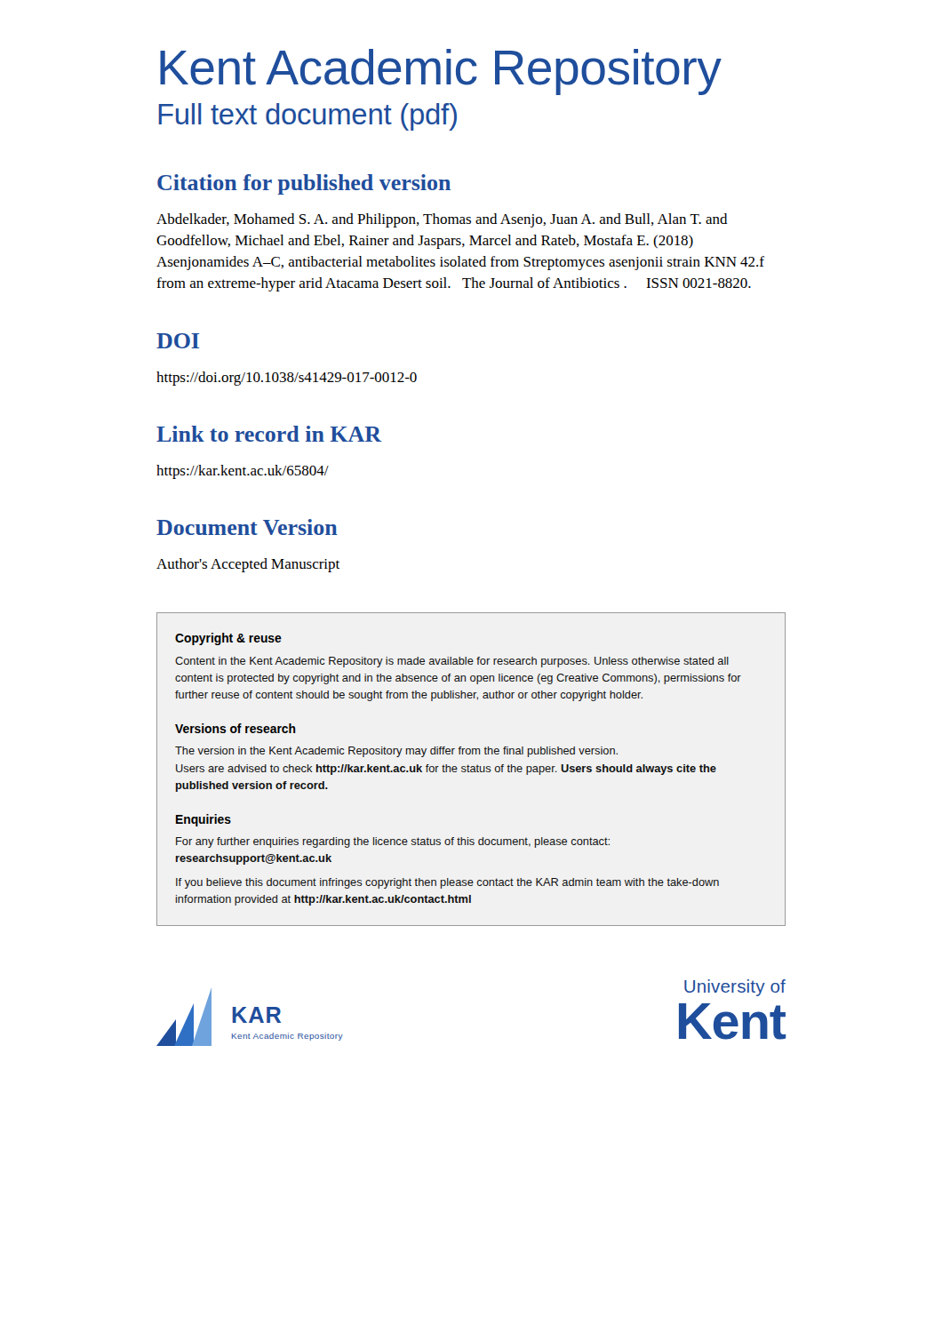Kent Academic Repository
Full text document (pdf)
Citation for published version
Abdelkader, Mohamed S. A. and Philippon, Thomas and Asenjo, Juan A. and Bull, Alan T. and Goodfellow, Michael and Ebel, Rainer and Jaspars, Marcel and Rateb, Mostafa E. (2018) Asenjonamides A–C, antibacterial metabolites isolated from Streptomyces asenjonii strain KNN 42.f from an extreme-hyper arid Atacama Desert soil. The Journal of Antibiotics . ISSN 0021-8820.
DOI
https://doi.org/10.1038/s41429-017-0012-0
Link to record in KAR
https://kar.kent.ac.uk/65804/
Document Version
Author's Accepted Manuscript
Copyright & reuse
Content in the Kent Academic Repository is made available for research purposes. Unless otherwise stated all content is protected by copyright and in the absence of an open licence (eg Creative Commons), permissions for further reuse of content should be sought from the publisher, author or other copyright holder.
Versions of research
The version in the Kent Academic Repository may differ from the final published version.
Users are advised to check http://kar.kent.ac.uk for the status of the paper. Users should always cite the published version of record.
Enquiries
For any further enquiries regarding the licence status of this document, please contact:
researchsupport@kent.ac.uk
If you believe this document infringes copyright then please contact the KAR admin team with the take-down information provided at http://kar.kent.ac.uk/contact.html
KAR Kent Academic Repository
University of
Kent